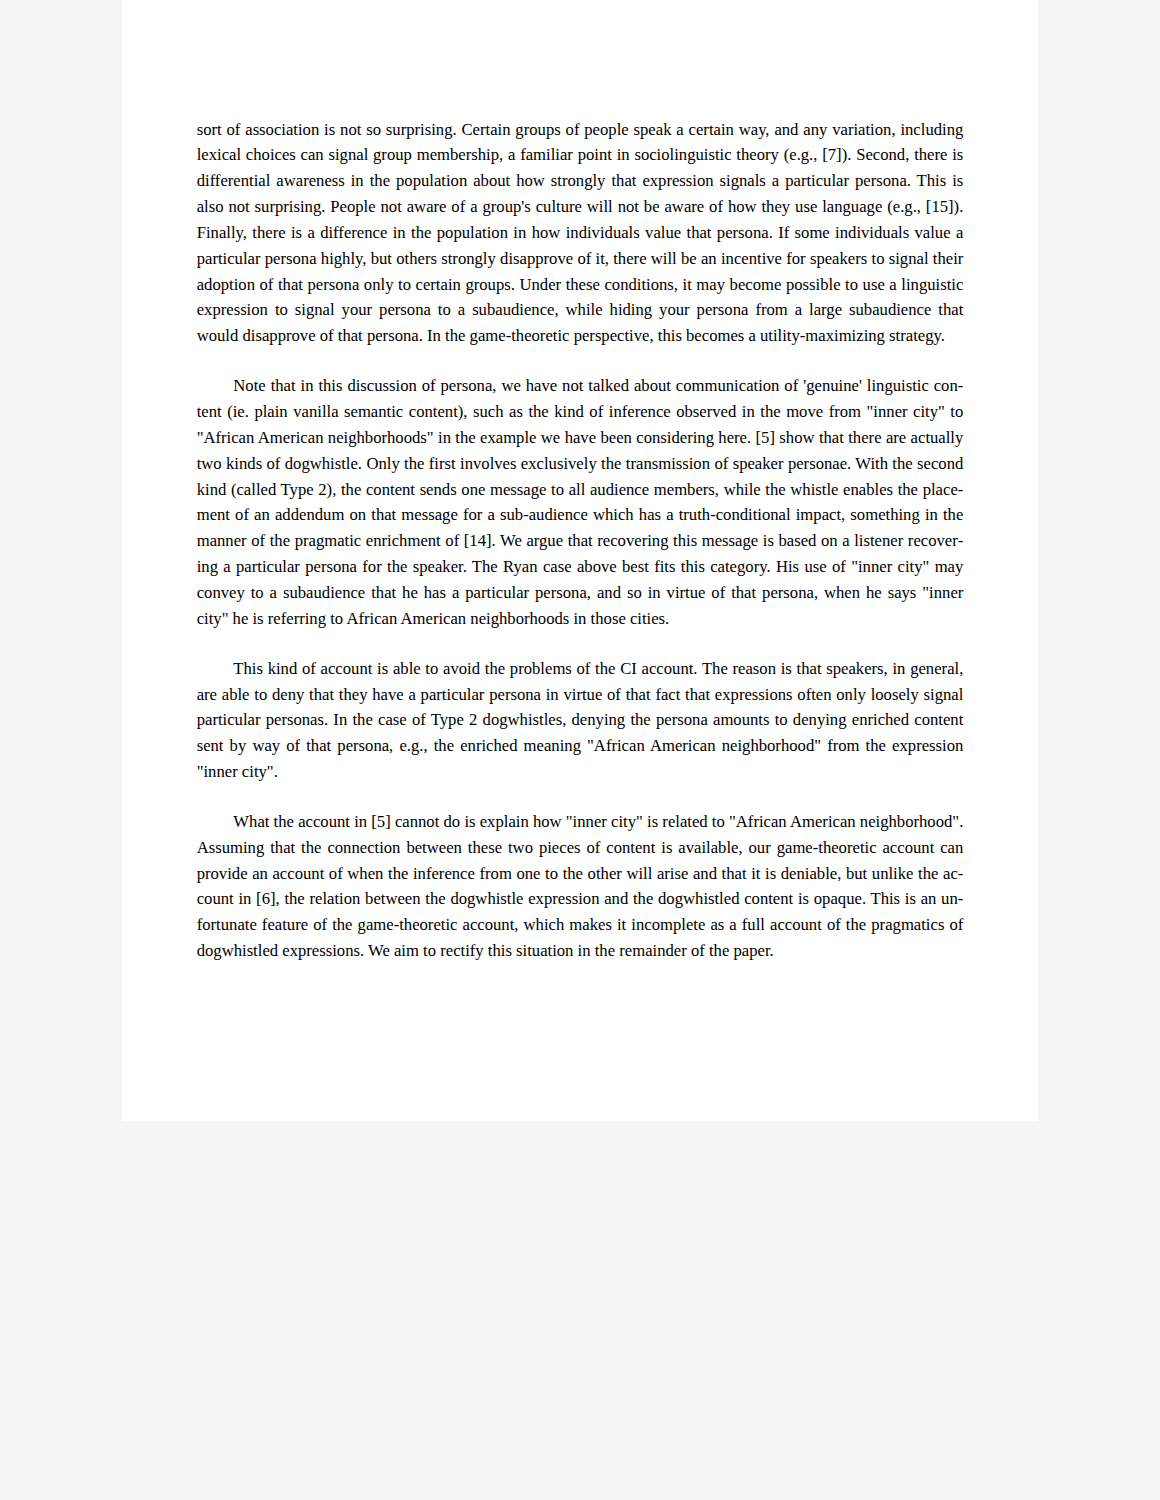sort of association is not so surprising. Certain groups of people speak a certain way, and any variation, including lexical choices can signal group membership, a familiar point in sociolinguistic theory (e.g., [7]). Second, there is differential awareness in the population about how strongly that expression signals a particular persona. This is also not surprising. People not aware of a group's culture will not be aware of how they use language (e.g., [15]). Finally, there is a difference in the population in how individuals value that persona. If some individuals value a particular persona highly, but others strongly disapprove of it, there will be an incentive for speakers to signal their adoption of that persona only to certain groups. Under these conditions, it may become possible to use a linguistic expression to signal your persona to a subaudience, while hiding your persona from a large subaudience that would disapprove of that persona. In the game-theoretic perspective, this becomes a utility-maximizing strategy.
Note that in this discussion of persona, we have not talked about communication of 'genuine' linguistic content (ie. plain vanilla semantic content), such as the kind of inference observed in the move from "inner city" to "African American neighborhoods" in the example we have been considering here. [5] show that there are actually two kinds of dogwhistle. Only the first involves exclusively the transmission of speaker personae. With the second kind (called Type 2), the content sends one message to all audience members, while the whistle enables the placement of an addendum on that message for a sub-audience which has a truth-conditional impact, something in the manner of the pragmatic enrichment of [14]. We argue that recovering this message is based on a listener recovering a particular persona for the speaker. The Ryan case above best fits this category. His use of "inner city" may convey to a subaudience that he has a particular persona, and so in virtue of that persona, when he says "inner city" he is referring to African American neighborhoods in those cities.
This kind of account is able to avoid the problems of the CI account. The reason is that speakers, in general, are able to deny that they have a particular persona in virtue of that fact that expressions often only loosely signal particular personas. In the case of Type 2 dogwhistles, denying the persona amounts to denying enriched content sent by way of that persona, e.g., the enriched meaning "African American neighborhood" from the expression "inner city".
What the account in [5] cannot do is explain how "inner city" is related to "African American neighborhood". Assuming that the connection between these two pieces of content is available, our game-theoretic account can provide an account of when the inference from one to the other will arise and that it is deniable, but unlike the account in [6], the relation between the dogwhistle expression and the dogwhistled content is opaque. This is an unfortunate feature of the game-theoretic account, which makes it incomplete as a full account of the pragmatics of dogwhistled expressions. We aim to rectify this situation in the remainder of the paper.